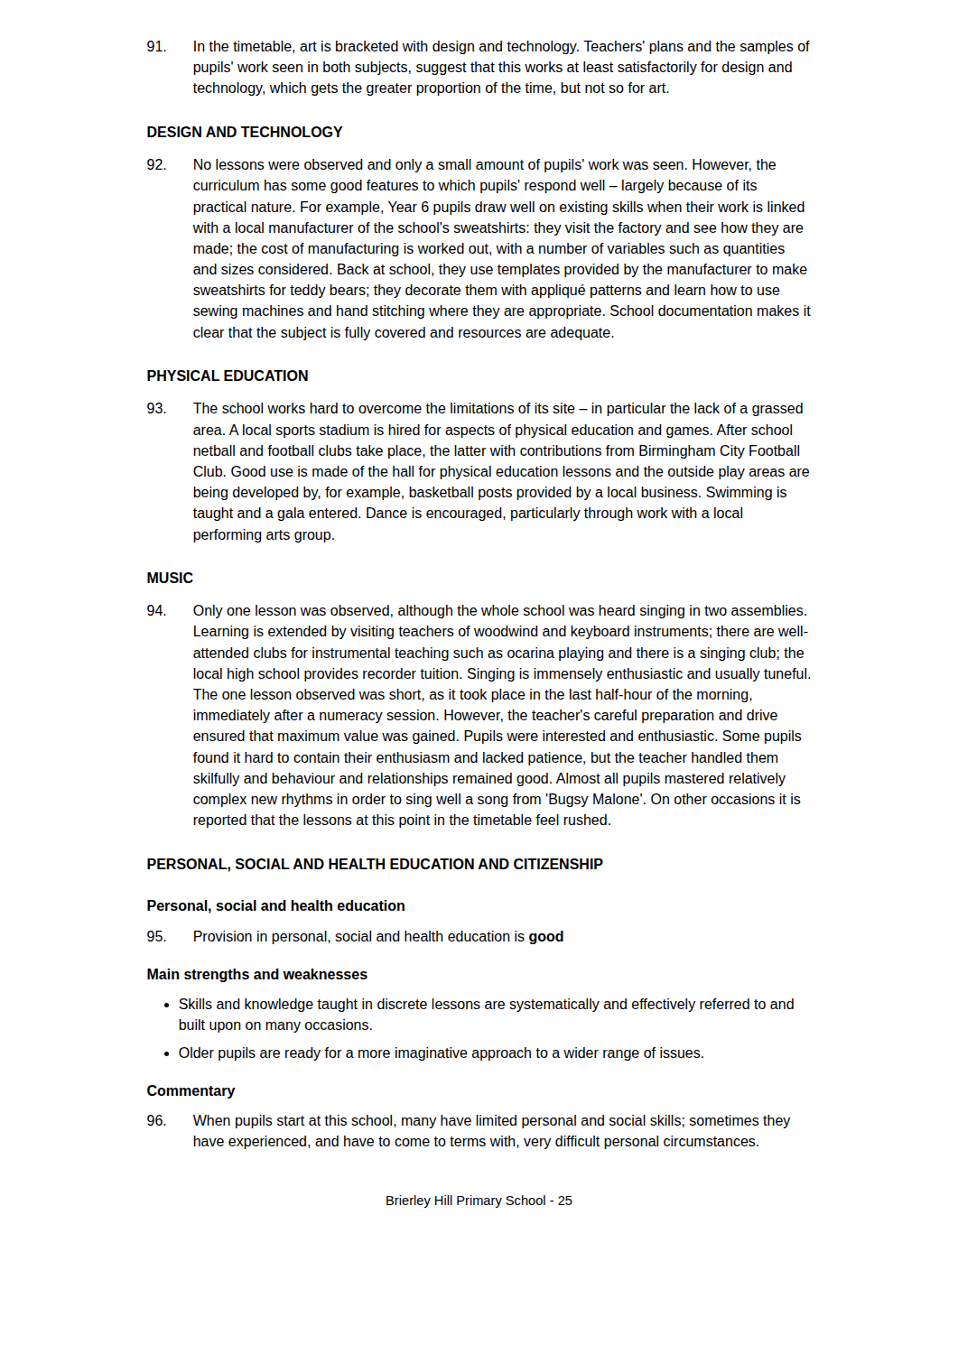91. In the timetable, art is bracketed with design and technology. Teachers' plans and the samples of pupils' work seen in both subjects, suggest that this works at least satisfactorily for design and technology, which gets the greater proportion of the time, but not so for art.
Design and Technology
92. No lessons were observed and only a small amount of pupils' work was seen. However, the curriculum has some good features to which pupils' respond well – largely because of its practical nature. For example, Year 6 pupils draw well on existing skills when their work is linked with a local manufacturer of the school's sweatshirts: they visit the factory and see how they are made; the cost of manufacturing is worked out, with a number of variables such as quantities and sizes considered. Back at school, they use templates provided by the manufacturer to make sweatshirts for teddy bears; they decorate them with appliqué patterns and learn how to use sewing machines and hand stitching where they are appropriate. School documentation makes it clear that the subject is fully covered and resources are adequate.
Physical Education
93. The school works hard to overcome the limitations of its site – in particular the lack of a grassed area. A local sports stadium is hired for aspects of physical education and games. After school netball and football clubs take place, the latter with contributions from Birmingham City Football Club. Good use is made of the hall for physical education lessons and the outside play areas are being developed by, for example, basketball posts provided by a local business. Swimming is taught and a gala entered. Dance is encouraged, particularly through work with a local performing arts group.
Music
94. Only one lesson was observed, although the whole school was heard singing in two assemblies. Learning is extended by visiting teachers of woodwind and keyboard instruments; there are well-attended clubs for instrumental teaching such as ocarina playing and there is a singing club; the local high school provides recorder tuition. Singing is immensely enthusiastic and usually tuneful. The one lesson observed was short, as it took place in the last half-hour of the morning, immediately after a numeracy session. However, the teacher's careful preparation and drive ensured that maximum value was gained. Pupils were interested and enthusiastic. Some pupils found it hard to contain their enthusiasm and lacked patience, but the teacher handled them skilfully and behaviour and relationships remained good. Almost all pupils mastered relatively complex new rhythms in order to sing well a song from 'Bugsy Malone'. On other occasions it is reported that the lessons at this point in the timetable feel rushed.
Personal, Social and Health Education and Citizenship
Personal, social and health education
95. Provision in personal, social and health education is good
Main strengths and weaknesses
Skills and knowledge taught in discrete lessons are systematically and effectively referred to and built upon on many occasions.
Older pupils are ready for a more imaginative approach to a wider range of issues.
Commentary
96. When pupils start at this school, many have limited personal and social skills; sometimes they have experienced, and have to come to terms with, very difficult personal circumstances.
Brierley Hill Primary School - 25